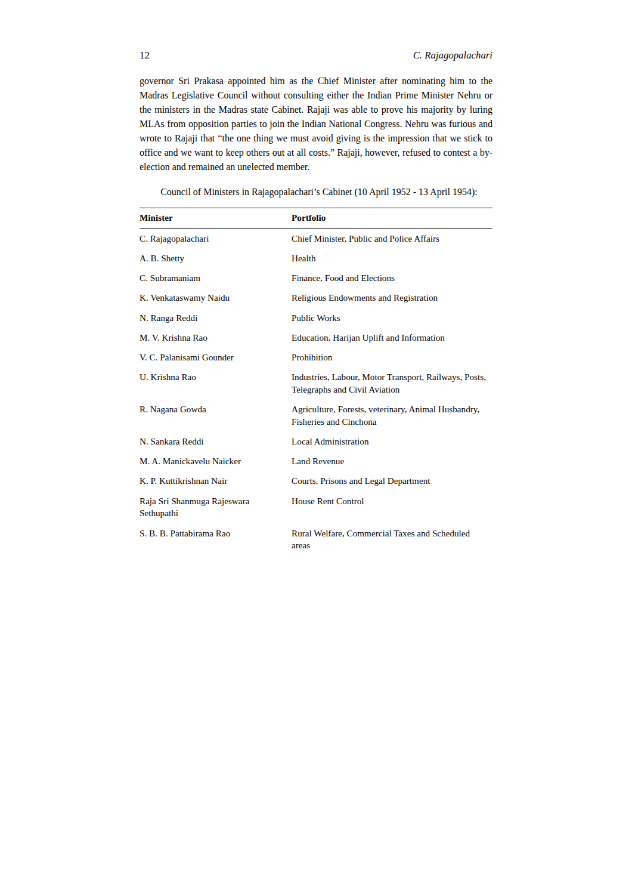12 C. Rajagopalachari
governor Sri Prakasa appointed him as the Chief Minister after nominating him to the Madras Legislative Council without consulting either the Indian Prime Minister Nehru or the ministers in the Madras state Cabinet. Rajaji was able to prove his majority by luring MLAs from opposition parties to join the Indian National Congress. Nehru was furious and wrote to Rajaji that “the one thing we must avoid giving is the impression that we stick to office and we want to keep others out at all costs.” Rajaji, however, refused to contest a by-election and remained an unelected member.
Council of Ministers in Rajagopalachari’s Cabinet (10 April 1952 - 13 April 1954):
| Minister | Portfolio |
| --- | --- |
| C. Rajagopalachari | Chief Minister, Public and Police Affairs |
| A. B. Shetty | Health |
| C. Subramaniam | Finance, Food and Elections |
| K. Venkataswamy Naidu | Religious Endowments and Registration |
| N. Ranga Reddi | Public Works |
| M. V. Krishna Rao | Education, Harijan Uplift and Information |
| V. C. Palanisami Gounder | Prohibition |
| U. Krishna Rao | Industries, Labour, Motor Transport, Railways, Posts, Telegraphs and Civil Aviation |
| R. Nagana Gowda | Agriculture, Forests, veterinary, Animal Husbandry, Fisheries and Cinchona |
| N. Sankara Reddi | Local Administration |
| M. A. Manickavelu Naicker | Land Revenue |
| K. P. Kuttikrishnan Nair | Courts, Prisons and Legal Department |
| Raja Sri Shanmuga Rajeswara Sethupathi | House Rent Control |
| S. B. B. Pattabirama Rao | Rural Welfare, Commercial Taxes and Scheduled areas |